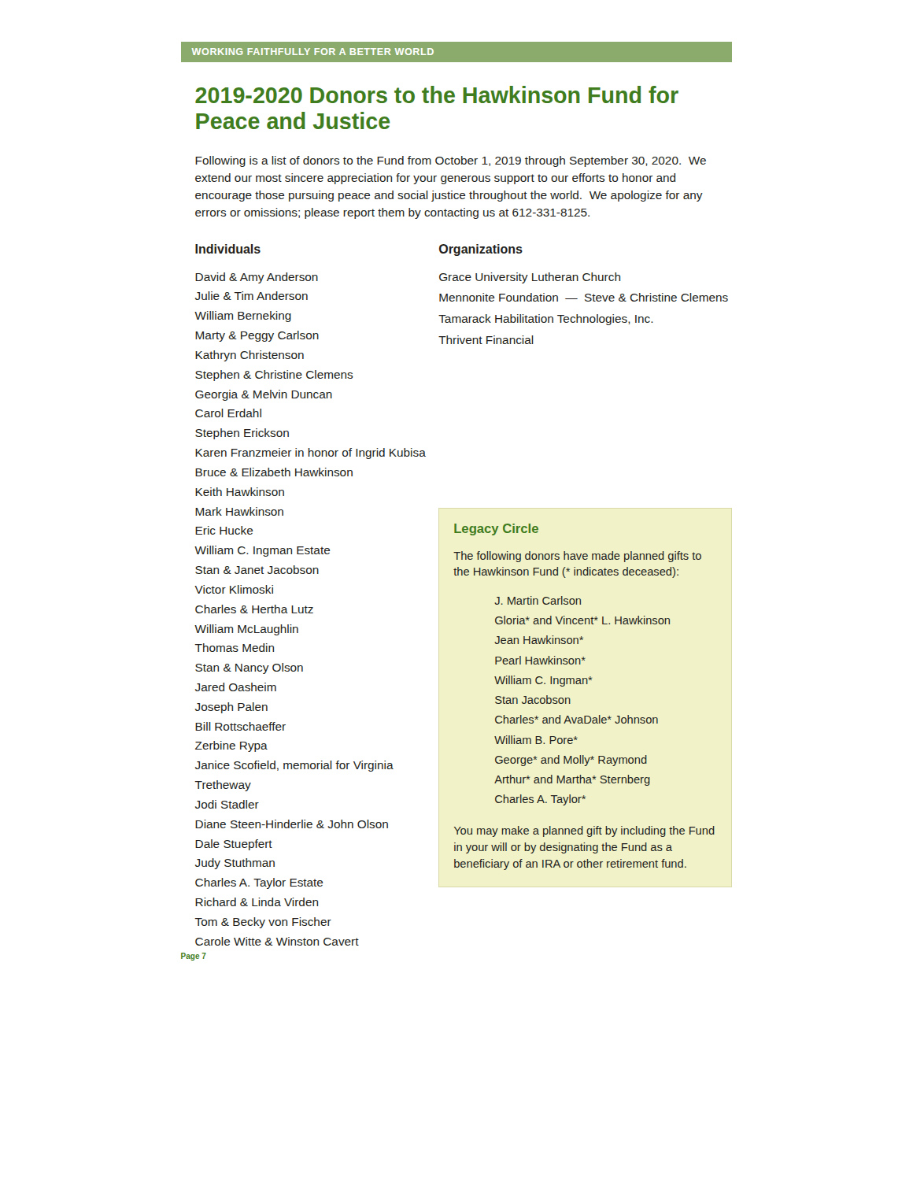Working Faithfully for a Better World
2019-2020 Donors to the Hawkinson Fund for Peace and Justice
Following is a list of donors to the Fund from October 1, 2019 through September 30, 2020. We extend our most sincere appreciation for your generous support to our efforts to honor and encourage those pursuing peace and social justice throughout the world. We apologize for any errors or omissions; please report them by contacting us at 612-331-8125.
Individuals
David & Amy Anderson
Julie & Tim Anderson
William Berneking
Marty & Peggy Carlson
Kathryn Christenson
Stephen & Christine Clemens
Georgia & Melvin Duncan
Carol Erdahl
Stephen Erickson
Karen Franzmeier in honor of Ingrid Kubisa
Bruce & Elizabeth Hawkinson
Keith Hawkinson
Mark Hawkinson
Eric Hucke
William C. Ingman Estate
Stan & Janet Jacobson
Victor Klimoski
Charles & Hertha Lutz
William McLaughlin
Thomas Medin
Stan & Nancy Olson
Jared Oasheim
Joseph Palen
Bill Rottschaeffer
Zerbine Rypa
Janice Scofield, memorial for Virginia Tretheway
Jodi Stadler
Diane Steen-Hinderlie & John Olson
Dale Stuepfert
Judy Stuthman
Charles A. Taylor Estate
Richard & Linda Virden
Tom & Becky von Fischer
Carole Witte & Winston Cavert
Organizations
Grace University Lutheran Church
Mennonite Foundation — Steve & Christine Clemens
Tamarack Habilitation Technologies, Inc.
Thrivent Financial
Legacy Circle
The following donors have made planned gifts to the Hawkinson Fund (* indicates deceased):
J. Martin Carlson
Gloria* and Vincent* L. Hawkinson
Jean Hawkinson*
Pearl Hawkinson*
William C. Ingman*
Stan Jacobson
Charles* and AvaDale* Johnson
William B. Pore*
George* and Molly* Raymond
Arthur* and Martha* Sternberg
Charles A. Taylor*
You may make a planned gift by including the Fund in your will or by designating the Fund as a beneficiary of an IRA or other retirement fund.
Page 7